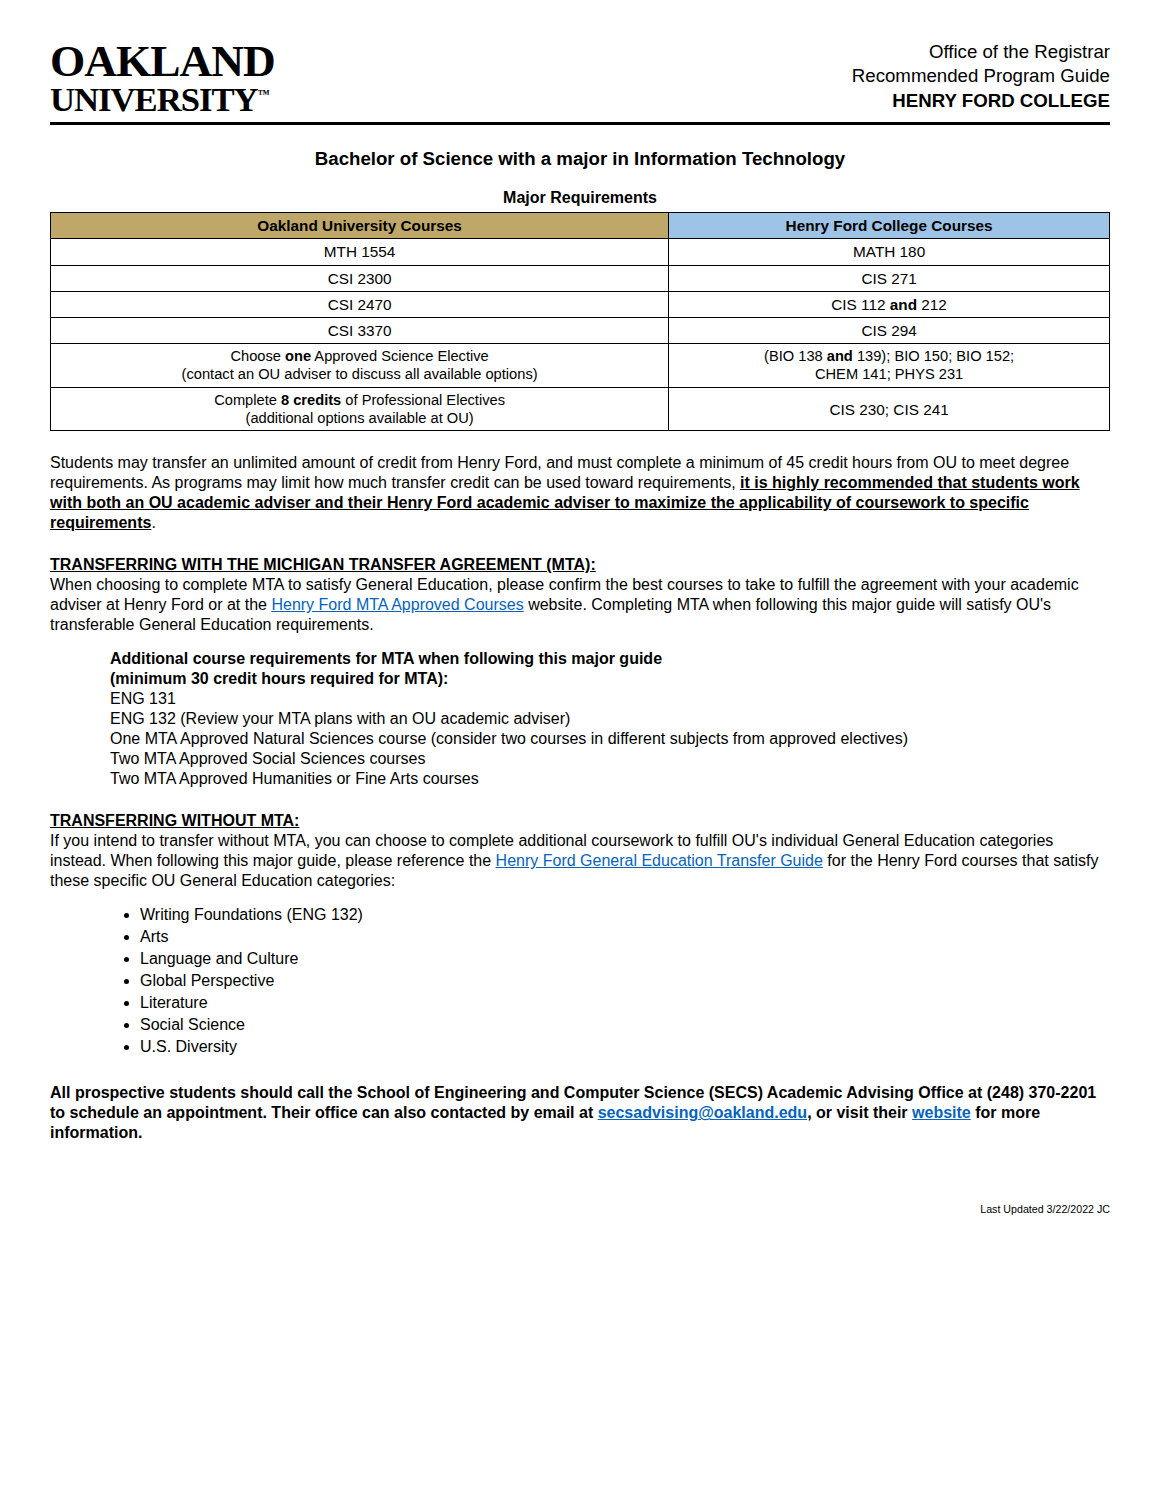OAKLAND UNIVERSITY™
Office of the Registrar
Recommended Program Guide
HENRY FORD COLLEGE
Bachelor of Science with a major in Information Technology
Major Requirements
| Oakland University Courses | Henry Ford College Courses |
| --- | --- |
| MTH 1554 | MATH 180 |
| CSI 2300 | CIS 271 |
| CSI 2470 | CIS 112 and 212 |
| CSI 3370 | CIS 294 |
| Choose one Approved Science Elective (contact an OU adviser to discuss all available options) | (BIO 138 and 139); BIO 150; BIO 152; CHEM 141; PHYS 231 |
| Complete 8 credits of Professional Electives (additional options available at OU) | CIS 230; CIS 241 |
Students may transfer an unlimited amount of credit from Henry Ford, and must complete a minimum of 45 credit hours from OU to meet degree requirements. As programs may limit how much transfer credit can be used toward requirements, it is highly recommended that students work with both an OU academic adviser and their Henry Ford academic adviser to maximize the applicability of coursework to specific requirements.
TRANSFERRING WITH THE MICHIGAN TRANSFER AGREEMENT (MTA):
When choosing to complete MTA to satisfy General Education, please confirm the best courses to take to fulfill the agreement with your academic adviser at Henry Ford or at the Henry Ford MTA Approved Courses website. Completing MTA when following this major guide will satisfy OU's transferable General Education requirements.
Additional course requirements for MTA when following this major guide
(minimum 30 credit hours required for MTA):
ENG 131
ENG 132 (Review your MTA plans with an OU academic adviser)
One MTA Approved Natural Sciences course (consider two courses in different subjects from approved electives)
Two MTA Approved Social Sciences courses
Two MTA Approved Humanities or Fine Arts courses
TRANSFERRING WITHOUT MTA:
If you intend to transfer without MTA, you can choose to complete additional coursework to fulfill OU's individual General Education categories instead. When following this major guide, please reference the Henry Ford General Education Transfer Guide for the Henry Ford courses that satisfy these specific OU General Education categories:
Writing Foundations (ENG 132)
Arts
Language and Culture
Global Perspective
Literature
Social Science
U.S. Diversity
All prospective students should call the School of Engineering and Computer Science (SECS) Academic Advising Office at (248) 370-2201 to schedule an appointment. Their office can also contacted by email at secsadvising@oakland.edu, or visit their website for more information.
Last Updated 3/22/2022 JC